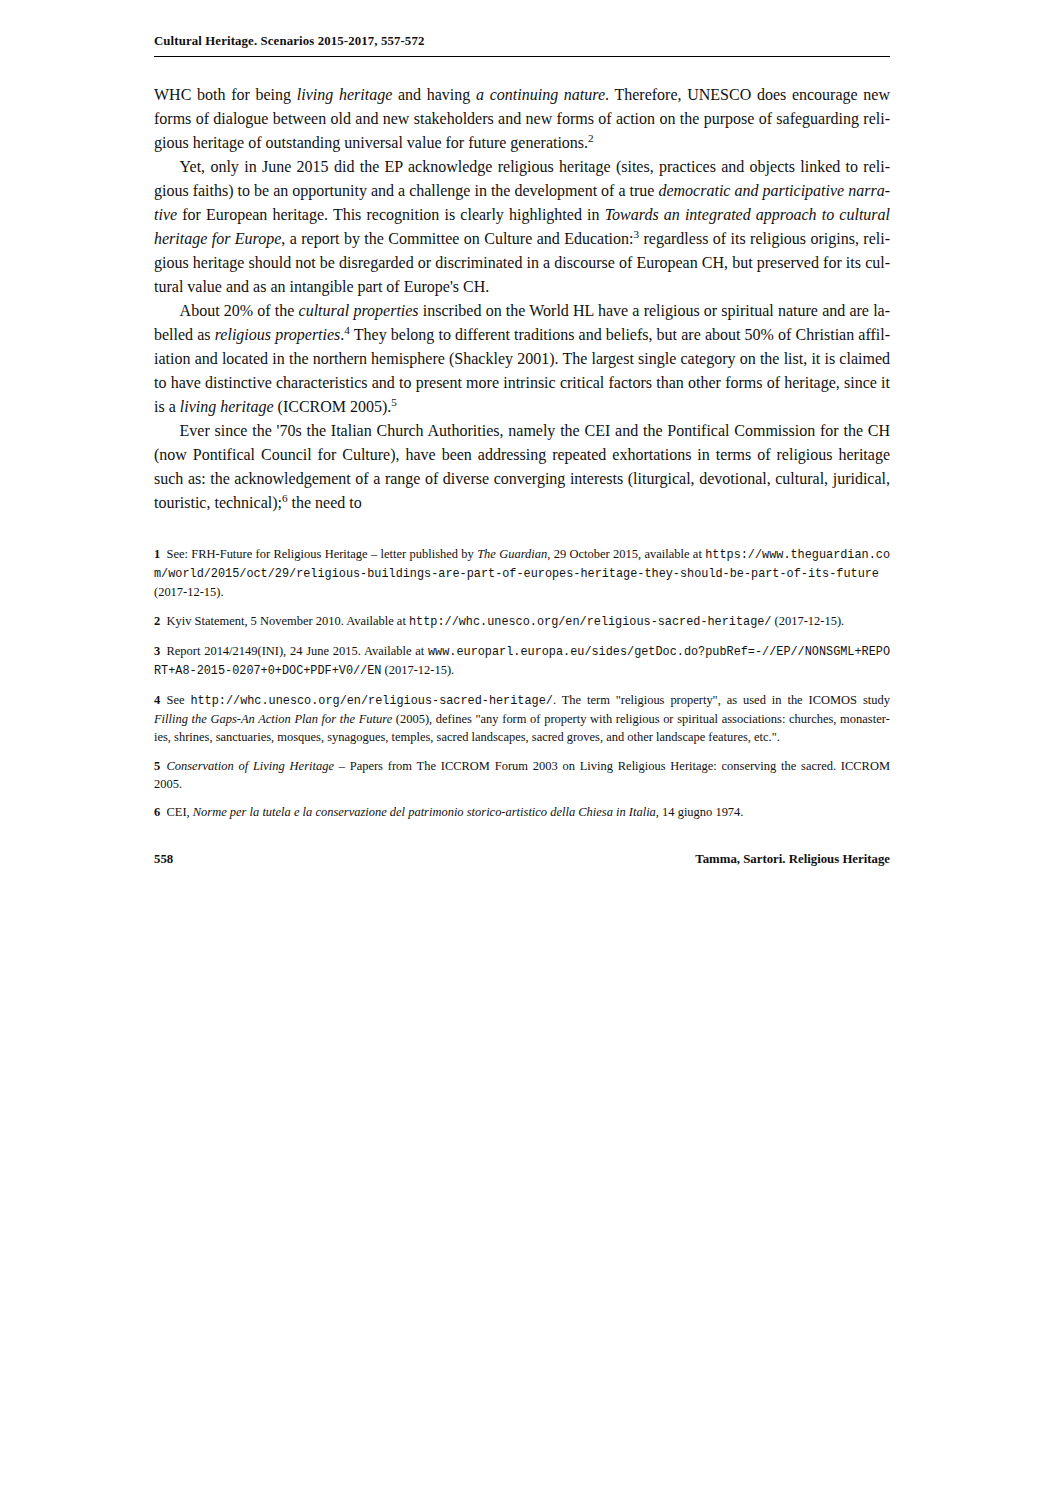Cultural Heritage. Scenarios 2015-2017, 557-572
WHC both for being living heritage and having a continuing nature. Therefore, UNESCO does encourage new forms of dialogue between old and new stakeholders and new forms of action on the purpose of safeguarding religious heritage of outstanding universal value for future generations.2
Yet, only in June 2015 did the EP acknowledge religious heritage (sites, practices and objects linked to religious faiths) to be an opportunity and a challenge in the development of a true democratic and participative narrative for European heritage. This recognition is clearly highlighted in Towards an integrated approach to cultural heritage for Europe, a report by the Committee on Culture and Education:3 regardless of its religious origins, religious heritage should not be disregarded or discriminated in a discourse of European CH, but preserved for its cultural value and as an intangible part of Europe's CH.
About 20% of the cultural properties inscribed on the World HL have a religious or spiritual nature and are labelled as religious properties.4 They belong to different traditions and beliefs, but are about 50% of Christian affiliation and located in the northern hemisphere (Shackley 2001). The largest single category on the list, it is claimed to have distinctive characteristics and to present more intrinsic critical factors than other forms of heritage, since it is a living heritage (ICCROM 2005).5
Ever since the '70s the Italian Church Authorities, namely the CEI and the Pontifical Commission for the CH (now Pontifical Council for Culture), have been addressing repeated exhortations in terms of religious heritage such as: the acknowledgement of a range of diverse converging interests (liturgical, devotional, cultural, juridical, touristic, technical);6 the need to
1 See: FRH-Future for Religious Heritage – letter published by The Guardian, 29 October 2015, available at https://www.theguardian.com/world/2015/oct/29/religious-buildings-are-part-of-europes-heritage-they-should-be-part-of-its-future (2017-12-15).
2 Kyiv Statement, 5 November 2010. Available at http://whc.unesco.org/en/religious-sacred-heritage/ (2017-12-15).
3 Report 2014/2149(INI), 24 June 2015. Available at www.europarl.europa.eu/sides/getDoc.do?pubRef=-//EP//NONSGML+REPORT+A8-2015-0207+0+DOC+PDF+V0//EN (2017-12-15).
4 See http://whc.unesco.org/en/religious-sacred-heritage/. The term "religious property", as used in the ICOMOS study Filling the Gaps-An Action Plan for the Future (2005), defines "any form of property with religious or spiritual associations: churches, monasteries, shrines, sanctuaries, mosques, synagogues, temples, sacred landscapes, sacred groves, and other landscape features, etc.".
5 Conservation of Living Heritage – Papers from The ICCROM Forum 2003 on Living Religious Heritage: conserving the sacred. ICCROM 2005.
6 CEI, Norme per la tutela e la conservazione del patrimonio storico-artistico della Chiesa in Italia, 14 giugno 1974.
558 Tamma, Sartori. Religious Heritage